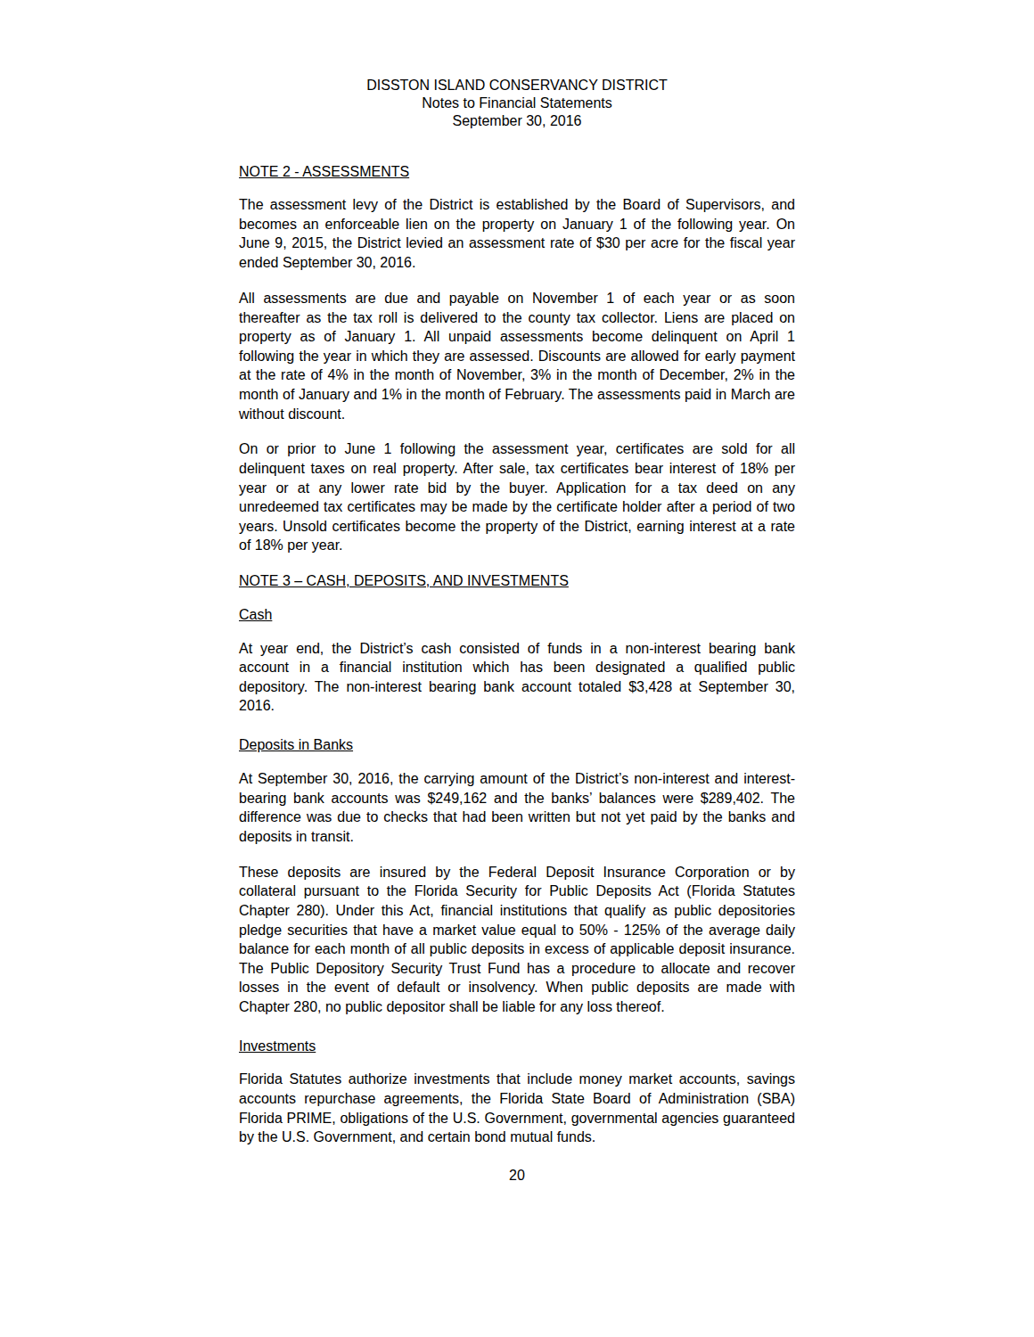DISSTON ISLAND CONSERVANCY DISTRICT
Notes to Financial Statements
September 30, 2016
NOTE 2 - ASSESSMENTS
The assessment levy of the District is established by the Board of Supervisors, and becomes an enforceable lien on the property on January 1 of the following year. On June 9, 2015, the District levied an assessment rate of $30 per acre for the fiscal year ended September 30, 2016.
All assessments are due and payable on November 1 of each year or as soon thereafter as the tax roll is delivered to the county tax collector. Liens are placed on property as of January 1. All unpaid assessments become delinquent on April 1 following the year in which they are assessed. Discounts are allowed for early payment at the rate of 4% in the month of November, 3% in the month of December, 2% in the month of January and 1% in the month of February. The assessments paid in March are without discount.
On or prior to June 1 following the assessment year, certificates are sold for all delinquent taxes on real property. After sale, tax certificates bear interest of 18% per year or at any lower rate bid by the buyer. Application for a tax deed on any unredeemed tax certificates may be made by the certificate holder after a period of two years. Unsold certificates become the property of the District, earning interest at a rate of 18% per year.
NOTE 3 – CASH, DEPOSITS, AND INVESTMENTS
Cash
At year end, the District’s cash consisted of funds in a non-interest bearing bank account in a financial institution which has been designated a qualified public depository. The non-interest bearing bank account totaled $3,428 at September 30, 2016.
Deposits in Banks
At September 30, 2016, the carrying amount of the District’s non-interest and interest-bearing bank accounts was $249,162 and the banks’ balances were $289,402. The difference was due to checks that had been written but not yet paid by the banks and deposits in transit.
These deposits are insured by the Federal Deposit Insurance Corporation or by collateral pursuant to the Florida Security for Public Deposits Act (Florida Statutes Chapter 280). Under this Act, financial institutions that qualify as public depositories pledge securities that have a market value equal to 50% - 125% of the average daily balance for each month of all public deposits in excess of applicable deposit insurance. The Public Depository Security Trust Fund has a procedure to allocate and recover losses in the event of default or insolvency. When public deposits are made with Chapter 280, no public depositor shall be liable for any loss thereof.
Investments
Florida Statutes authorize investments that include money market accounts, savings accounts repurchase agreements, the Florida State Board of Administration (SBA) Florida PRIME, obligations of the U.S. Government, governmental agencies guaranteed by the U.S. Government, and certain bond mutual funds.
20